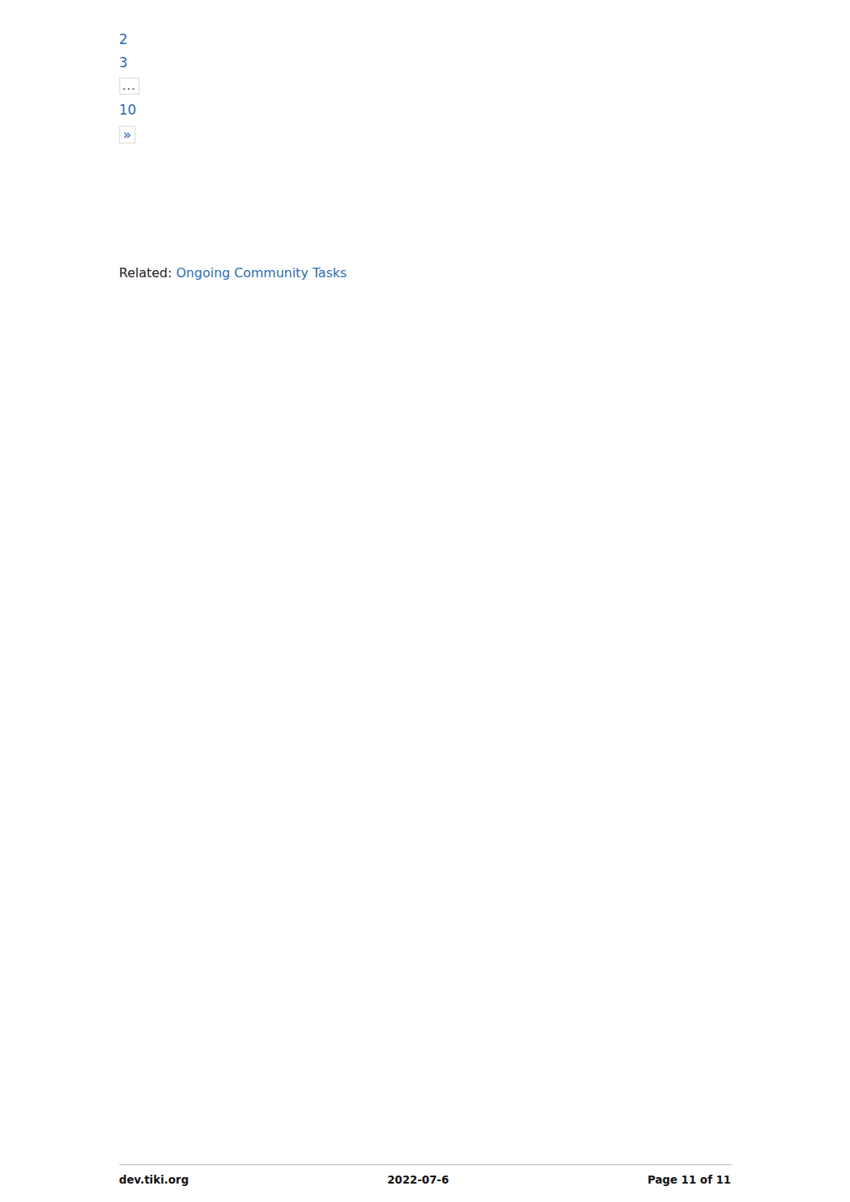2
3
...
10
»
Related: Ongoing Community Tasks
dev.tiki.org
2022-07-6
Page 11 of 11